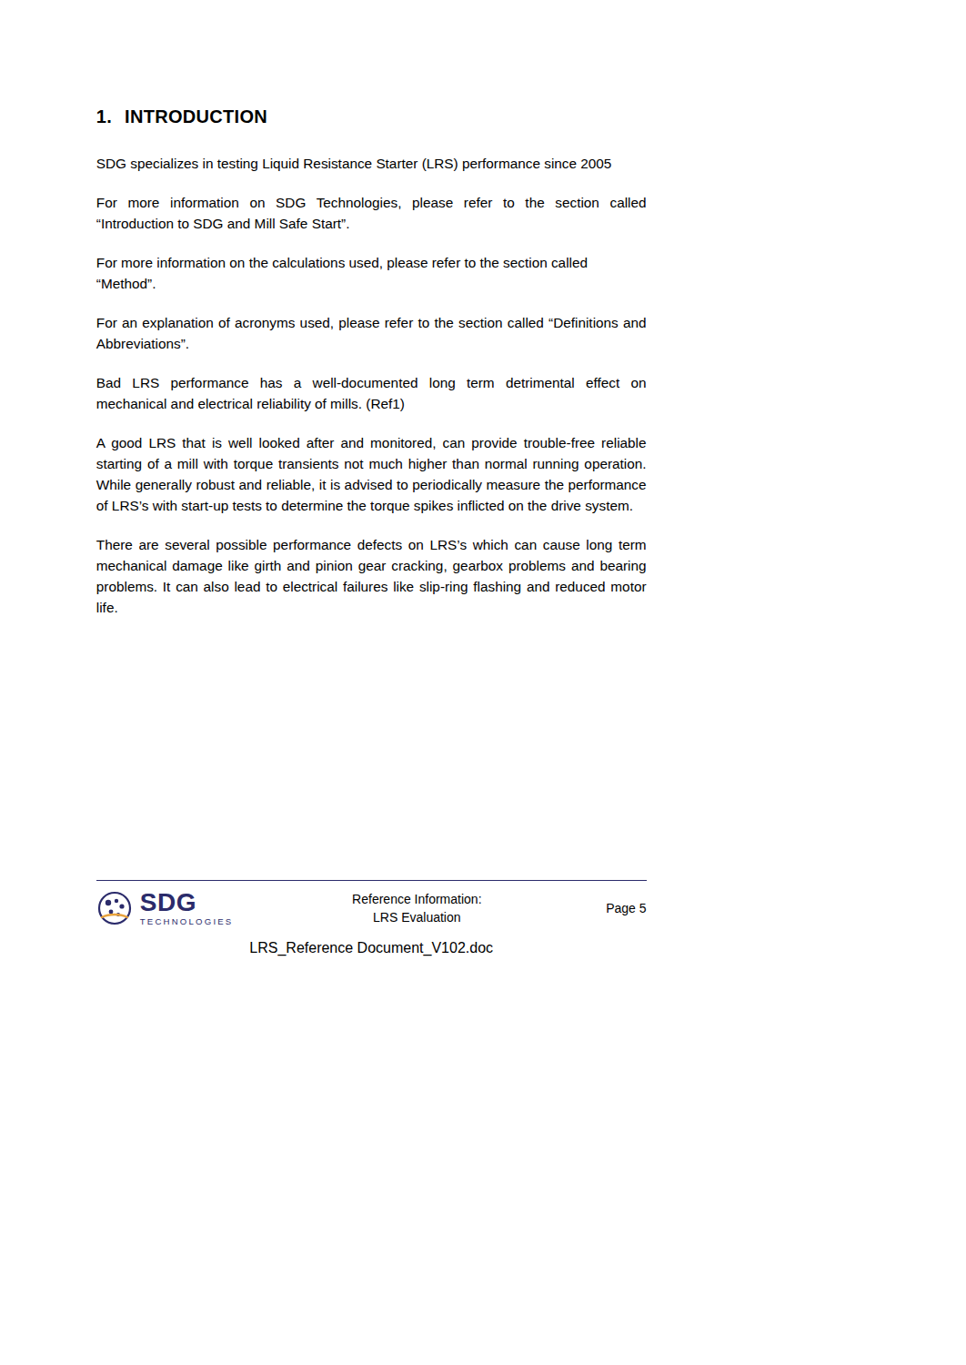1. INTRODUCTION
SDG specializes in testing Liquid Resistance Starter (LRS) performance since 2005
For more information on SDG Technologies, please refer to the section called “Introduction to SDG and Mill Safe Start”.
For more information on the calculations used, please refer to the section called “Method”.
For an explanation of acronyms used, please refer to the section called “Definitions and Abbreviations”.
Bad LRS performance has a well-documented long term detrimental effect on mechanical and electrical reliability of mills. (Ref1)
A good LRS that is well looked after and monitored, can provide trouble-free reliable starting of a mill with torque transients not much higher than normal running operation. While generally robust and reliable, it is advised to periodically measure the performance of LRS’s with start-up tests to determine the torque spikes inflicted on the drive system.
There are several possible performance defects on LRS’s which can cause long term mechanical damage like girth and pinion gear cracking, gearbox problems and bearing problems. It can also lead to electrical failures like slip-ring flashing and reduced motor life.
SDG TECHNOLOGIES
Reference Information:
LRS Evaluation
Page 5
LRS_Reference Document_V102.doc